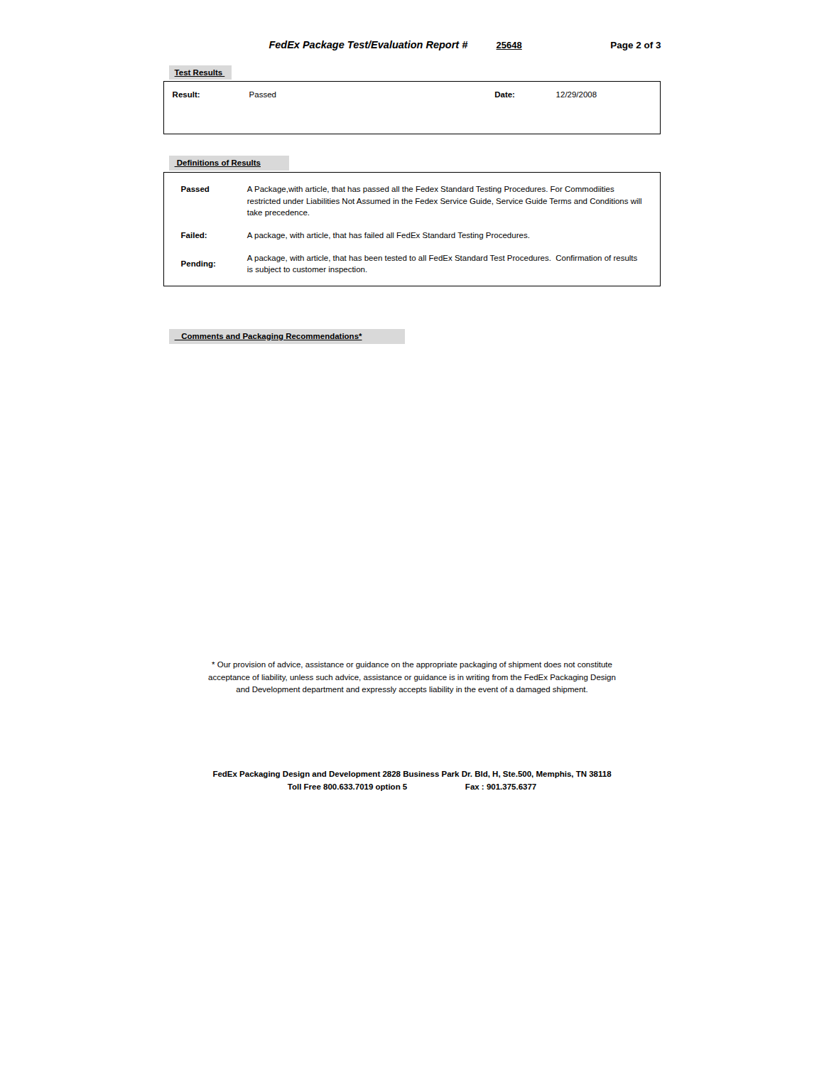FedEx Package Test/Evaluation Report # 25648 Page 2 of 3
Test Results
Result: Passed Date: 12/29/2008
Definitions of Results
| Passed | A Package,with article, that has passed all the Fedex Standard Testing Procedures. For Commodiities restricted under Liabilities Not Assumed in the Fedex Service Guide, Service Guide Terms and Conditions will take precedence. |
| Failed: | A package, with article, that has failed all FedEx Standard Testing Procedures. |
| Pending: | A package, with article, that has been tested to all FedEx Standard Test Procedures. Confirmation of results is subject to customer inspection. |
Comments and Packaging Recommendations*
* Our provision of advice, assistance or guidance on the appropriate packaging of shipment does not constitute acceptance of liability, unless such advice, assistance or guidance is in writing from the FedEx Packaging Design and Development department and expressly accepts liability in the event of a damaged shipment.
FedEx Packaging Design and Development 2828 Business Park Dr. Bld, H, Ste.500, Memphis, TN 38118 Toll Free 800.633.7019 option 5Fax : 901.375.6377